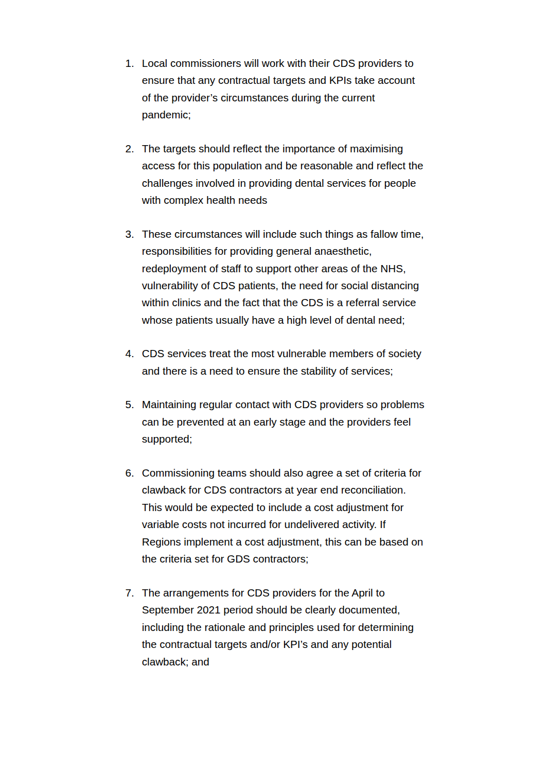Local commissioners will work with their CDS providers to ensure that any contractual targets and KPIs take account of the provider’s circumstances during the current pandemic;
The targets should reflect the importance of maximising access for this population and be reasonable and reflect the challenges involved in providing dental services for people with complex health needs
These circumstances will include such things as fallow time, responsibilities for providing general anaesthetic, redeployment of staff to support other areas of the NHS, vulnerability of CDS patients, the need for social distancing within clinics and the fact that the CDS is a referral service whose patients usually have a high level of dental need;
CDS services treat the most vulnerable members of society and there is a need to ensure the stability of services;
Maintaining regular contact with CDS providers so problems can be prevented at an early stage and the providers feel supported;
Commissioning teams should also agree a set of criteria for clawback for CDS contractors at year end reconciliation. This would be expected to include a cost adjustment for variable costs not incurred for undelivered activity. If Regions implement a cost adjustment, this can be based on the criteria set for GDS contractors;
The arrangements for CDS providers for the April to September 2021 period should be clearly documented, including the rationale and principles used for determining the contractual targets and/or KPI’s and any potential clawback; and